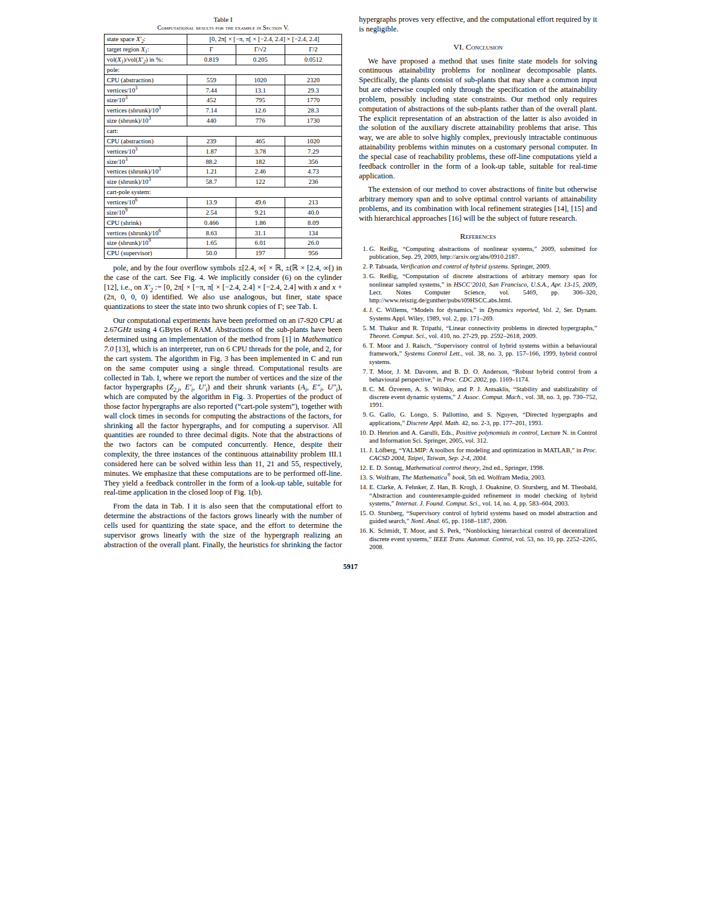Table I Computational results for the example in Section V.
| state space X′ 2 : | [0, 2π[ × [−π, π[ × [−2.4, 2.4] × [−2.4, 2.4] |
| target region X 1 : | Γ | Γ/√2 | Γ/2 |
| vol( X 1 )/vol( X′ 2 ) in %: | 0.819 | 0.205 | 0.0512 |
| pole: |
| CPU (abstraction) | 559 | 1020 | 2320 |
| vertices/10 3 | 7.44 | 13.1 | 29.3 |
| size/10 3 | 452 | 795 | 1770 |
| vertices (shrunk)/10 3 | 7.14 | 12.6 | 28.3 |
| size (shrunk)/10 3 | 440 | 776 | 1730 |
| cart: |
| CPU (abstraction) | 239 | 465 | 1020 |
| vertices/10 3 | 1.87 | 3.78 | 7.29 |
| size/10 3 | 88.2 | 182 | 356 |
| vertices (shrunk)/10 3 | 1.21 | 2.46 | 4.73 |
| size (shrunk)/10 3 | 58.7 | 122 | 236 |
| cart-pole system: |
| vertices/10 6 | 13.9 | 49.6 | 213 |
| size/10 9 | 2.54 | 9.21 | 40.0 |
| CPU (shrink) | 0.466 | 1.86 | 8.09 |
| vertices (shrunk)/10 6 | 8.63 | 31.1 | 134 |
| size (shrunk)/10 9 | 1.65 | 6.01 | 26.0 |
| CPU (supervisor) | 50.0 | 197 | 956 |
pole, and by the four overflow symbols ±[2.4, ∞[ × ℝ, ±(ℝ × [2.4, ∞[) in the case of the cart. See Fig. 4. We implicitly consider (6) on the cylinder [12], i.e., on X′2 := [0, 2π[ × [−π, π[ × [−2.4, 2.4] × [−2.4, 2.4] with x and x + (2π, 0, 0, 0) identified. We also use analogous, but finer, state space quantizations to steer the state into two shrunk copies of Γ; see Tab. I.
Our computational experiments have been preformed on an i7-920 CPU at 2.67GHz using 4 GBytes of RAM. Abstractions of the sub-plants have been determined using an implementation of the method from [1] in Mathematica 7.0 [13], which is an interpreter, run on 6 CPU threads for the pole, and 2, for the cart system. The algorithm in Fig. 3 has been implemented in C and run on the same computer using a single thread. Computational results are collected in Tab. I, where we report the number of vertices and the size of the factor hypergraphs (Z2,i, E′i, U′i) and their shrunk variants (Ai, E″i, U″i), which are computed by the algorithm in Fig. 3. Properties of the product of those factor hypergraphs are also reported (“cart-pole system”), together with wall clock times in seconds for computing the abstractions of the factors, for shrinking all the factor hypergraphs, and for computing a supervisor. All quantities are rounded to three decimal digits. Note that the abstractions of the two factors can be computed concurrently. Hence, despite their complexity, the three instances of the continuous attainability problem III.1 considered here can be solved within less than 11, 21 and 55, respectively, minutes. We emphasize that these computations are to be performed off-line. They yield a feedback controller in the form of a look-up table, suitable for real-time application in the closed loop of Fig. 1(b).
From the data in Tab. I it is also seen that the computational effort to determine the abstractions of the factors grows linearly with the number of cells used for quantizing the state space, and the effort to determine the supervisor grows linearly with the size of the hypergraph realizing an abstraction of the overall plant. Finally, the heuristics for shrinking the factor hypergraphs proves very effective, and the computational effort required by it is negligible.
VI. Conclusion
We have proposed a method that uses finite state models for solving continuous attainability problems for nonlinear decomposable plants. Specifically, the plants consist of sub-plants that may share a common input but are otherwise coupled only through the specification of the attainability problem, possibly including state constraints. Our method only requires computation of abstractions of the sub-plants rather than of the overall plant. The explicit representation of an abstraction of the latter is also avoided in the solution of the auxiliary discrete attainability problems that arise. This way, we are able to solve highly complex, previously intractable continuous attainability problems within minutes on a customary personal computer. In the special case of reachability problems, these off-line computations yield a feedback controller in the form of a look-up table, suitable for real-time application.
The extension of our method to cover abstractions of finite but otherwise arbitrary memory span and to solve optimal control variants of attainability problems, and its combination with local refinement strategies [14], [15] and with hierarchical approaches [16] will be the subject of future research.
References
G. Reißig, “Computing abstractions of nonlinear systems,” 2009, submitted for publication, Sep. 29, 2009, http://arxiv.org/abs/0910.2187.
P. Tabuada, Verification and control of hybrid systems. Springer, 2009.
G. Reißig, “Computation of discrete abstractions of arbitrary memory span for nonlinear sampled systems,” in HSCC’2010, San Francisco, U.S.A., Apr. 13-15, 2009, Lect. Notes Computer Science, vol. 5469, pp. 306–320, http://www.reiszig.de/gunther/pubs/i09HSCC.abs.html.
J. C. Willems, “Models for dynamics,” in Dynamics reported, Vol. 2, Ser. Dynam. Systems Appl. Wiley, 1989, vol. 2, pp. 171–269.
M. Thakur and R. Tripathi, “Linear connectivity problems in directed hypergraphs,” Theoret. Comput. Sci., vol. 410, no. 27-29, pp. 2592–2618, 2009.
T. Moor and J. Raisch, “Supervisory control of hybrid systems within a behavioural framework,” Systems Control Lett., vol. 38, no. 3, pp. 157–166, 1999, hybrid control systems.
T. Moor, J. M. Davoren, and B. D. O. Anderson, “Robust hybrid control from a behavioural perspective,” in Proc. CDC 2002, pp. 1169–1174.
C. M. Özveren, A. S. Willsky, and P. J. Antsaklis, “Stability and stabilizability of discrete event dynamic systems,” J. Assoc. Comput. Mach., vol. 38, no. 3, pp. 730–752, 1991.
G. Gallo, G. Longo, S. Pallottino, and S. Nguyen, “Directed hypergraphs and applications,” Discrete Appl. Math. 42, no. 2-3, pp. 177–201, 1993.
D. Henrion and A. Garulli, Eds., Positive polynomials in control, Lecture N. in Control and Information Sci. Springer, 2005, vol. 312.
J. Löfberg, “YALMIP: A toolbox for modeling and optimization in MATLAB,” in Proc. CACSD 2004, Taipei, Taiwan, Sep. 2-4, 2004.
E. D. Sontag, Mathematical control theory, 2nd ed., Springer, 1998.
S. Wolfram, The Mathematica® book, 5th ed. Wolfram Media, 2003.
E. Clarke, A. Fehnker, Z. Han, B. Krogh, J. Ouaknine, O. Stursberg, and M. Theobald, “Abstraction and counterexample-guided refinement in model checking of hybrid systems,” Internat. J. Found. Comput. Sci., vol. 14, no. 4, pp. 583–604, 2003.
O. Stursberg, “Supervisory control of hybrid systems based on model abstraction and guided search,” Nonl. Anal. 65, pp. 1168–1187, 2006.
K. Schmidt, T. Moor, and S. Perk, “Nonblocking hierarchical control of decentralized discrete event systems,” IEEE Trans. Automat. Control, vol. 53, no. 10, pp. 2252–2265, 2008.
5917